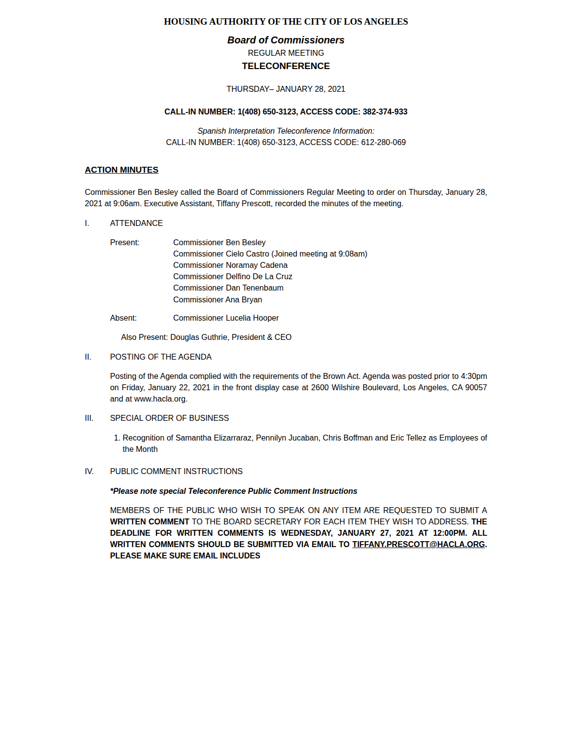HOUSING AUTHORITY OF THE CITY OF LOS ANGELES
Board of Commissioners
REGULAR MEETING
TELECONFERENCE
THURSDAY– JANUARY 28, 2021
CALL-IN NUMBER: 1(408) 650-3123, ACCESS CODE: 382-374-933
Spanish Interpretation Teleconference Information:
CALL-IN NUMBER: 1(408) 650-3123, ACCESS CODE: 612-280-069
ACTION MINUTES
Commissioner Ben Besley called the Board of Commissioners Regular Meeting to order on Thursday, January 28, 2021 at 9:06am. Executive Assistant, Tiffany Prescott, recorded the minutes of the meeting.
I.
ATTENDANCE
| Present: | Commissioner Ben Besley Commissioner Cielo Castro (Joined meeting at 9:08am) Commissioner Noramay Cadena Commissioner Delfino De La Cruz Commissioner Dan Tenenbaum Commissioner Ana Bryan |
| Absent: | Commissioner Lucelia Hooper |
Also Present: Douglas Guthrie, President & CEO
II.
POSTING OF THE AGENDA
Posting of the Agenda complied with the requirements of the Brown Act. Agenda was posted prior to 4:30pm on Friday, January 22, 2021 in the front display case at 2600 Wilshire Boulevard, Los Angeles, CA 90057 and at www.hacla.org.
III.
SPECIAL ORDER OF BUSINESS
Recognition of Samantha Elizarraraz, Pennilyn Jucaban, Chris Boffman and Eric Tellez as Employees of the Month
IV.
PUBLIC COMMENT INSTRUCTIONS
*Please note special Teleconference Public Comment Instructions
MEMBERS OF THE PUBLIC WHO WISH TO SPEAK ON ANY ITEM ARE REQUESTED TO SUBMIT A WRITTEN COMMENT TO THE BOARD SECRETARY FOR EACH ITEM THEY WISH TO ADDRESS. THE DEADLINE FOR WRITTEN COMMENTS IS WEDNESDAY, JANUARY 27, 2021 AT 12:00PM. ALL WRITTEN COMMENTS SHOULD BE SUBMITTED VIA EMAIL TO TIFFANY.PRESCOTT@HACLA.ORG. PLEASE MAKE SURE EMAIL INCLUDES